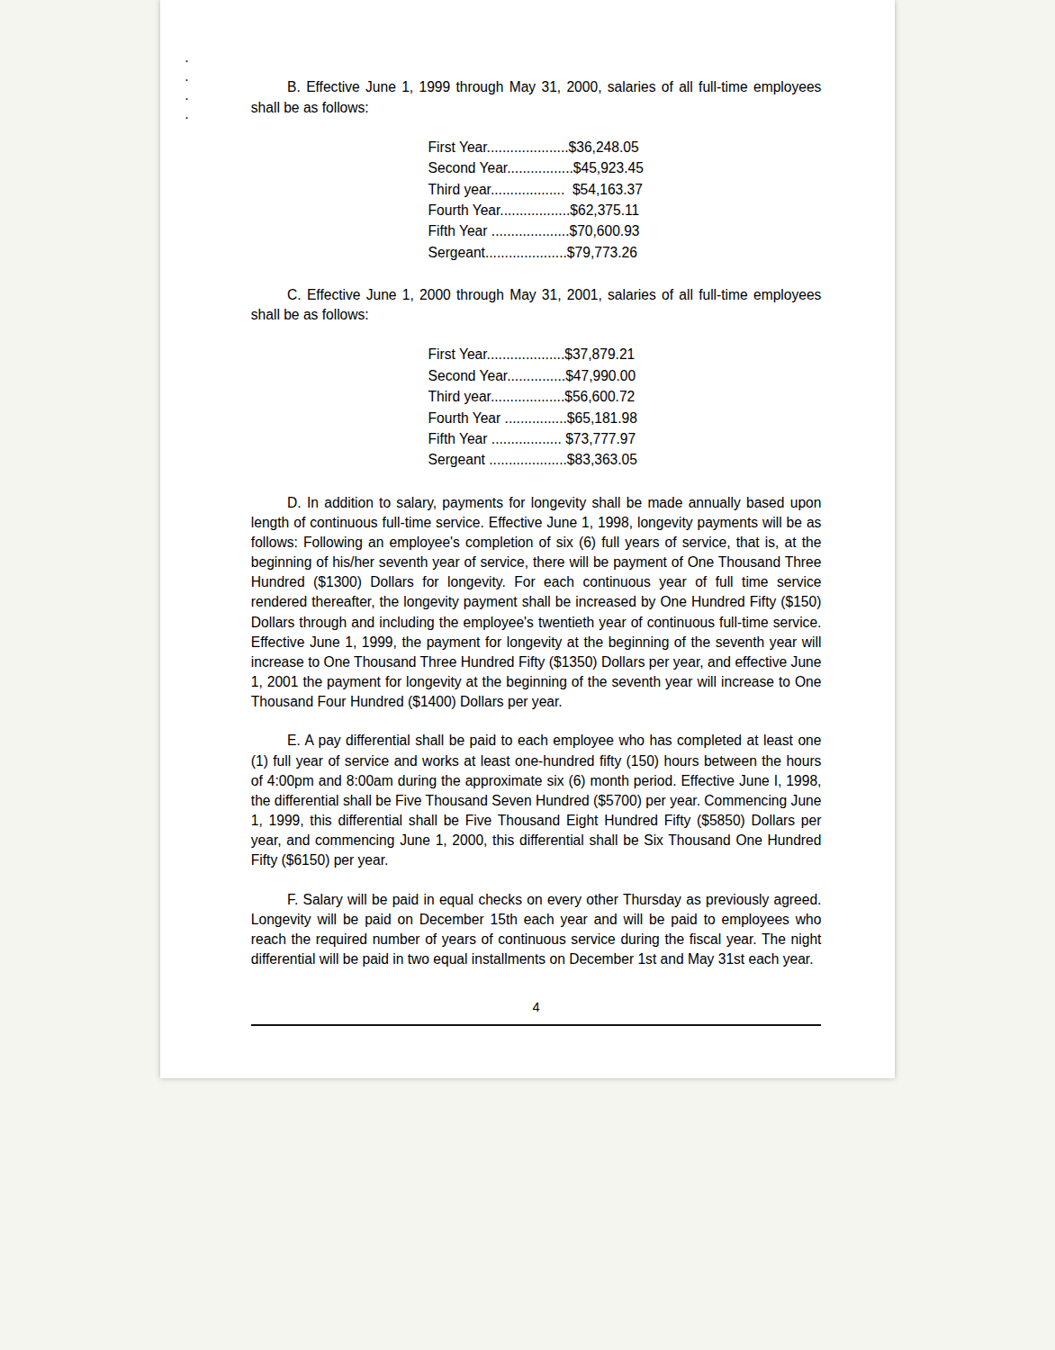.
.
.
.
B. Effective June 1, 1999 through May 31, 2000, salaries of all full-time employees shall be as follows:
First Year.....................$36,248.05
Second Year.................$45,923.45
Third year................... $54,163.37
Fourth Year..................$62,375.11
Fifth Year ....................$70,600.93
Sergeant.....................$79,773.26
C. Effective June 1, 2000 through May 31, 2001, salaries of all full-time employees shall be as follows:
First Year....................$37,879.21
Second Year...............$47,990.00
Third year...................$56,600.72
Fourth Year ................$65,181.98
Fifth Year .................. $73,777.97
Sergeant ....................$83,363.05
D. In addition to salary, payments for longevity shall be made annually based upon length of continuous full-time service. Effective June 1, 1998, longevity payments will be as follows: Following an employee's completion of six (6) full years of service, that is, at the beginning of his/her seventh year of service, there will be payment of One Thousand Three Hundred ($1300) Dollars for longevity. For each continuous year of full time service rendered thereafter, the longevity payment shall be increased by One Hundred Fifty ($150) Dollars through and including the employee's twentieth year of continuous full-time service. Effective June 1, 1999, the payment for longevity at the beginning of the seventh year will increase to One Thousand Three Hundred Fifty ($1350) Dollars per year, and effective June 1, 2001 the payment for longevity at the beginning of the seventh year will increase to One Thousand Four Hundred ($1400) Dollars per year.
E. A pay differential shall be paid to each employee who has completed at least one (1) full year of service and works at least one-hundred fifty (150) hours between the hours of 4:00pm and 8:00am during the approximate six (6) month period. Effective June I, 1998, the differential shall be Five Thousand Seven Hundred ($5700) per year. Commencing June 1, 1999, this differential shall be Five Thousand Eight Hundred Fifty ($5850) Dollars per year, and commencing June 1, 2000, this differential shall be Six Thousand One Hundred Fifty ($6150) per year.
F. Salary will be paid in equal checks on every other Thursday as previously agreed. Longevity will be paid on December 15th each year and will be paid to employees who reach the required number of years of continuous service during the fiscal year. The night differential will be paid in two equal installments on December 1st and May 31st each year.
4